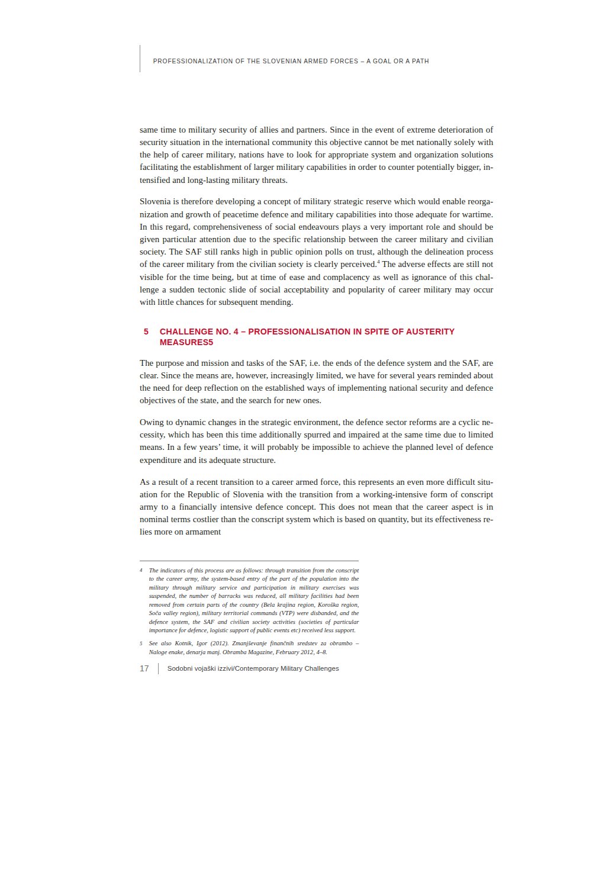Professionalization of the Slovenian Armed Forces – a goal or a path
same time to military security of allies and partners. Since in the event of extreme deterioration of security situation in the international community this objective cannot be met nationally solely with the help of career military, nations have to look for appropriate system and organization solutions facilitating the establishment of larger military capabilities in order to counter potentially bigger, intensified and long-lasting military threats.
Slovenia is therefore developing a concept of military strategic reserve which would enable reorganization and growth of peacetime defence and military capabilities into those adequate for wartime. In this regard, comprehensiveness of social endeavours plays a very important role and should be given particular attention due to the specific relationship between the career military and civilian society. The SAF still ranks high in public opinion polls on trust, although the delineation process of the career military from the civilian society is clearly perceived.4 The adverse effects are still not visible for the time being, but at time of ease and complacency as well as ignorance of this challenge a sudden tectonic slide of social acceptability and popularity of career military may occur with little chances for subsequent mending.
5 Challenge no. 4 – Professionalisation in spite of austerity measures5
The purpose and mission and tasks of the SAF, i.e. the ends of the defence system and the SAF, are clear. Since the means are, however, increasingly limited, we have for several years reminded about the need for deep reflection on the established ways of implementing national security and defence objectives of the state, and the search for new ones.
Owing to dynamic changes in the strategic environment, the defence sector reforms are a cyclic necessity, which has been this time additionally spurred and impaired at the same time due to limited means. In a few years’ time, it will probably be impossible to achieve the planned level of defence expenditure and its adequate structure.
As a result of a recent transition to a career armed force, this represents an even more difficult situation for the Republic of Slovenia with the transition from a working-intensive form of conscript army to a financially intensive defence concept. This does not mean that the career aspect is in nominal terms costlier than the conscript system which is based on quantity, but its effectiveness relies more on armament
4 The indicators of this process are as follows: through transition from the conscript to the career army, the system-based entry of the part of the population into the military through military service and participation in military exercises was suspended, the number of barracks was reduced, all military facilities had been removed from certain parts of the country (Bela krajina region, Koroška region, Soča valley region), military territorial commands (VTP) were disbanded, and the defence system, the SAF and civilian society activities (societies of particular importance for defence, logistic support of public events etc) received less support.
5 See also Kotnik, Igor (2012). Zmanjševanje finančnih sredstev za obrambo – Naloge enake, denarja manj. Obramba Magazine, February 2012, 4–8.
17 Sodobni vojaški izzivi/Contemporary Military Challenges